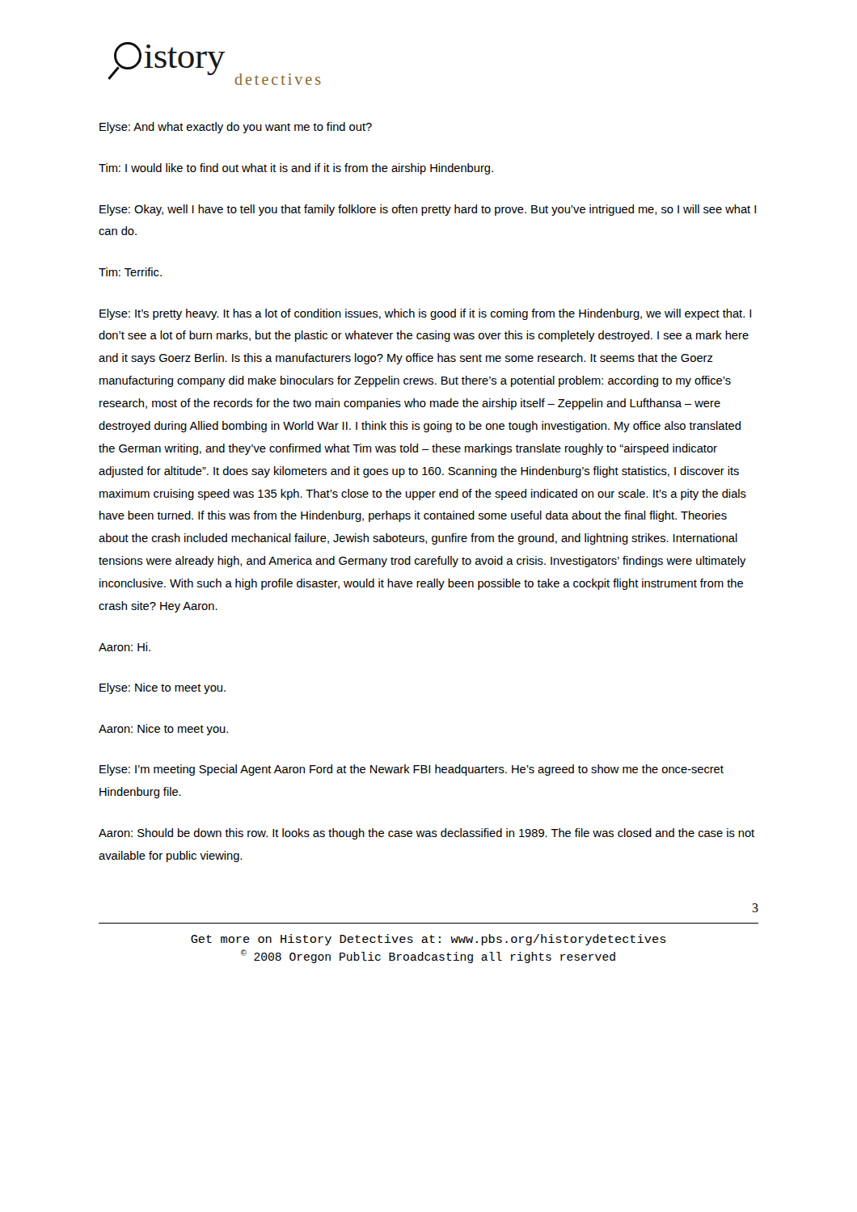istory detectives
Elyse: And what exactly do you want me to find out?
Tim: I would like to find out what it is and if it is from the airship Hindenburg.
Elyse: Okay, well I have to tell you that family folklore is often pretty hard to prove. But you’ve intrigued me, so I will see what I can do.
Tim: Terrific.
Elyse: It’s pretty heavy. It has a lot of condition issues, which is good if it is coming from the Hindenburg, we will expect that. I don’t see a lot of burn marks, but the plastic or whatever the casing was over this is completely destroyed. I see a mark here and it says Goerz Berlin. Is this a manufacturers logo? My office has sent me some research. It seems that the Goerz manufacturing company did make binoculars for Zeppelin crews. But there’s a potential problem: according to my office’s research, most of the records for the two main companies who made the airship itself – Zeppelin and Lufthansa – were destroyed during Allied bombing in World War II. I think this is going to be one tough investigation. My office also translated the German writing, and they’ve confirmed what Tim was told – these markings translate roughly to “airspeed indicator adjusted for altitude”. It does say kilometers and it goes up to 160. Scanning the Hindenburg’s flight statistics, I discover its maximum cruising speed was 135 kph. That’s close to the upper end of the speed indicated on our scale. It’s a pity the dials have been turned. If this was from the Hindenburg, perhaps it contained some useful data about the final flight. Theories about the crash included mechanical failure, Jewish saboteurs, gunfire from the ground, and lightning strikes. International tensions were already high, and America and Germany trod carefully to avoid a crisis. Investigators’ findings were ultimately inconclusive. With such a high profile disaster, would it have really been possible to take a cockpit flight instrument from the crash site? Hey Aaron.
Aaron: Hi.
Elyse: Nice to meet you.
Aaron: Nice to meet you.
Elyse: I’m meeting Special Agent Aaron Ford at the Newark FBI headquarters. He’s agreed to show me the once-secret Hindenburg file.
Aaron: Should be down this row. It looks as though the case was declassified in 1989. The file was closed and the case is not available for public viewing.
3
Get more on History Detectives at: www.pbs.org/historydetectives
© 2008 Oregon Public Broadcasting all rights reserved